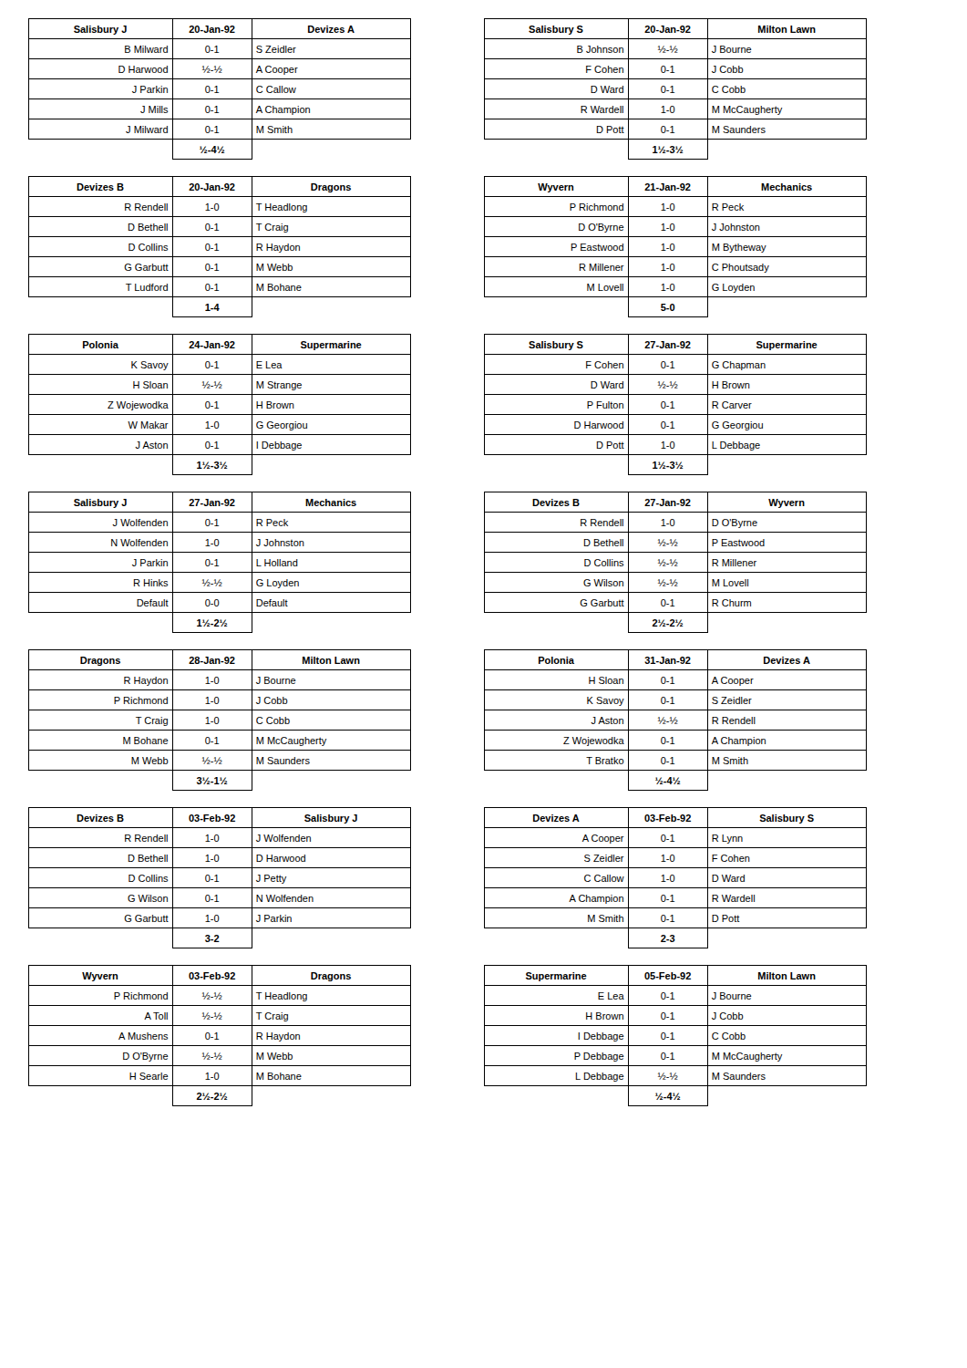| Salisbury J | 20-Jan-92 | Devizes A |
| B Milward | 0-1 | S Zeidler |
| D Harwood | ½-½ | A Cooper |
| J Parkin | 0-1 | C Callow |
| J Mills | 0-1 | A Champion |
| J Milward | 0-1 | M Smith |
| | ½-4½ | |
| Salisbury S | 20-Jan-92 | Milton Lawn |
| B Johnson | ½-½ | J Bourne |
| F Cohen | 0-1 | J Cobb |
| D Ward | 0-1 | C Cobb |
| R Wardell | 1-0 | M McCaugherty |
| D Pott | 0-1 | M Saunders |
| | 1½-3½ | |
| Devizes B | 20-Jan-92 | Dragons |
| R Rendell | 1-0 | T Headlong |
| D Bethell | 0-1 | T Craig |
| D Collins | 0-1 | R Haydon |
| G Garbutt | 0-1 | M Webb |
| T Ludford | 0-1 | M Bohane |
| | 1-4 | |
| Wyvern | 21-Jan-92 | Mechanics |
| P Richmond | 1-0 | R Peck |
| D O'Byrne | 1-0 | J Johnston |
| P Eastwood | 1-0 | M Bytheway |
| R Millener | 1-0 | C Phoutsady |
| M Lovell | 1-0 | G Loyden |
| | 5-0 | |
| Polonia | 24-Jan-92 | Supermarine |
| K Savoy | 0-1 | E Lea |
| H Sloan | ½-½ | M Strange |
| Z Wojewodka | 0-1 | H Brown |
| W Makar | 1-0 | G Georgiou |
| J Aston | 0-1 | I Debbage |
| | 1½-3½ | |
| Salisbury S | 27-Jan-92 | Supermarine |
| F Cohen | 0-1 | G Chapman |
| D Ward | ½-½ | H Brown |
| P Fulton | 0-1 | R Carver |
| D Harwood | 0-1 | G Georgiou |
| D Pott | 1-0 | L Debbage |
| | 1½-3½ | |
| Salisbury J | 27-Jan-92 | Mechanics |
| J Wolfenden | 0-1 | R Peck |
| N Wolfenden | 1-0 | J Johnston |
| J Parkin | 0-1 | L Holland |
| R Hinks | ½-½ | G Loyden |
| Default | 0-0 | Default |
| | 1½-2½ | |
| Devizes B | 27-Jan-92 | Wyvern |
| R Rendell | 1-0 | D O'Byrne |
| D Bethell | ½-½ | P Eastwood |
| D Collins | ½-½ | R Millener |
| G Wilson | ½-½ | M Lovell |
| G Garbutt | 0-1 | R Churm |
| | 2½-2½ | |
| Dragons | 28-Jan-92 | Milton Lawn |
| R Haydon | 1-0 | J Bourne |
| P Richmond | 1-0 | J Cobb |
| T Craig | 1-0 | C Cobb |
| M Bohane | 0-1 | M McCaugherty |
| M Webb | ½-½ | M Saunders |
| | 3½-1½ | |
| Polonia | 31-Jan-92 | Devizes A |
| H Sloan | 0-1 | A Cooper |
| K Savoy | 0-1 | S Zeidler |
| J Aston | ½-½ | R Rendell |
| Z Wojewodka | 0-1 | A Champion |
| T Bratko | 0-1 | M Smith |
| | ½-4½ | |
| Devizes B | 03-Feb-92 | Salisbury J |
| R Rendell | 1-0 | J Wolfenden |
| D Bethell | 1-0 | D Harwood |
| D Collins | 0-1 | J Petty |
| G Wilson | 0-1 | N Wolfenden |
| G Garbutt | 1-0 | J Parkin |
| | 3-2 | |
| Devizes A | 03-Feb-92 | Salisbury S |
| A Cooper | 0-1 | R Lynn |
| S Zeidler | 1-0 | F Cohen |
| C Callow | 1-0 | D Ward |
| A Champion | 0-1 | R Wardell |
| M Smith | 0-1 | D Pott |
| | 2-3 | |
| Wyvern | 03-Feb-92 | Dragons |
| P Richmond | ½-½ | T Headlong |
| A Toll | ½-½ | T Craig |
| A Mushens | 0-1 | R Haydon |
| D O'Byrne | ½-½ | M Webb |
| H Searle | 1-0 | M Bohane |
| | 2½-2½ | |
| Supermarine | 05-Feb-92 | Milton Lawn |
| E Lea | 0-1 | J Bourne |
| H Brown | 0-1 | J Cobb |
| I Debbage | 0-1 | C Cobb |
| P Debbage | 0-1 | M McCaugherty |
| L Debbage | ½-½ | M Saunders |
| | ½-4½ | |